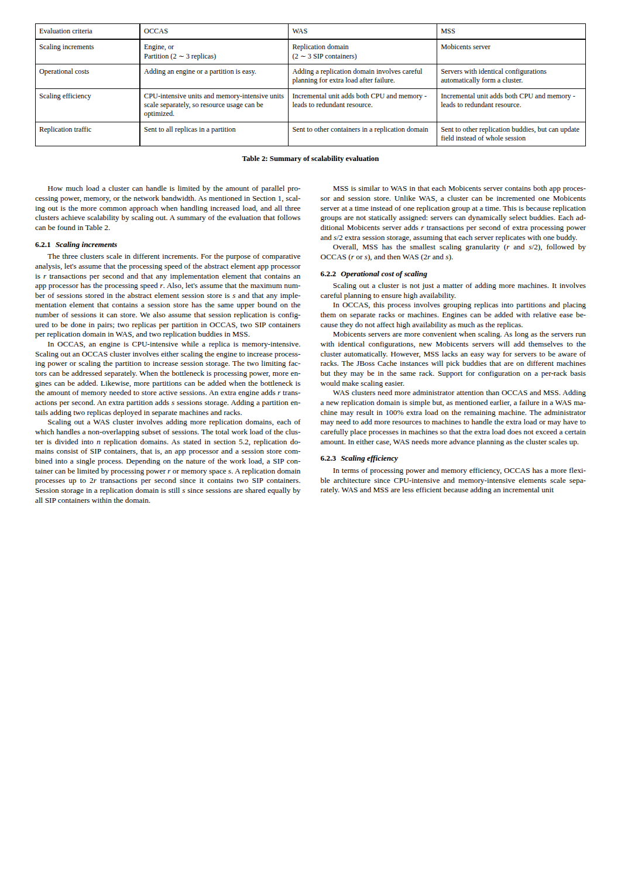| Evaluation criteria | OCCAS | WAS | MSS |
| Scaling increments | Engine, or Partition (2 ∼ 3 replicas) | Replication domain (2 ∼ 3 SIP containers) | Mobicents server |
| Operational costs | Adding an engine or a partition is easy. | Adding a replication domain involves careful planning for extra load after failure. | Servers with identical configurations automatically form a cluster. |
| Scaling efficiency | CPU-intensive units and memory-intensive units scale separately, so resource usage can be optimized. | Incremental unit adds both CPU and memory - leads to redundant resource. | Incremental unit adds both CPU and memory - leads to redundant resource. |
| Replication traffic | Sent to all replicas in a partition | Sent to other containers in a replication domain | Sent to other replication buddies, but can update field instead of whole session |
Table 2: Summary of scalability evaluation
How much load a cluster can handle is limited by the amount of parallel processing power, memory, or the network bandwidth. As mentioned in Section 1, scaling out is the more common approach when handling increased load, and all three clusters achieve scalability by scaling out. A summary of the evaluation that follows can be found in Table 2.
6.2.1 Scaling increments
The three clusters scale in different increments. For the purpose of comparative analysis, let's assume that the processing speed of the abstract element app processor is r transactions per second and that any implementation element that contains an app processor has the processing speed r. Also, let's assume that the maximum number of sessions stored in the abstract element session store is s and that any implementation element that contains a session store has the same upper bound on the number of sessions it can store. We also assume that session replication is configured to be done in pairs; two replicas per partition in OCCAS, two SIP containers per replication domain in WAS, and two replication buddies in MSS.
In OCCAS, an engine is CPU-intensive while a replica is memory-intensive. Scaling out an OCCAS cluster involves either scaling the engine to increase processing power or scaling the partition to increase session storage. The two limiting factors can be addressed separately. When the bottleneck is processing power, more engines can be added. Likewise, more partitions can be added when the bottleneck is the amount of memory needed to store active sessions. An extra engine adds r transactions per second. An extra partition adds s sessions storage. Adding a partition entails adding two replicas deployed in separate machines and racks.
Scaling out a WAS cluster involves adding more replication domains, each of which handles a non-overlapping subset of sessions. The total work load of the cluster is divided into n replication domains. As stated in section 5.2, replication domains consist of SIP containers, that is, an app processor and a session store combined into a single process. Depending on the nature of the work load, a SIP container can be limited by processing power r or memory space s. A replication domain processes up to 2r transactions per second since it contains two SIP containers. Session storage in a replication domain is still s since sessions are shared equally by all SIP containers within the domain.
MSS is similar to WAS in that each Mobicents server contains both app processor and session store. Unlike WAS, a cluster can be incremented one Mobicents server at a time instead of one replication group at a time. This is because replication groups are not statically assigned: servers can dynamically select buddies. Each additional Mobicents server adds r transactions per second of extra processing power and s/2 extra session storage, assuming that each server replicates with one buddy.
Overall, MSS has the smallest scaling granularity (r and s/2), followed by OCCAS (r or s), and then WAS (2r and s).
6.2.2 Operational cost of scaling
Scaling out a cluster is not just a matter of adding more machines. It involves careful planning to ensure high availability.
In OCCAS, this process involves grouping replicas into partitions and placing them on separate racks or machines. Engines can be added with relative ease because they do not affect high availability as much as the replicas.
Mobicents servers are more convenient when scaling. As long as the servers run with identical configurations, new Mobicents servers will add themselves to the cluster automatically. However, MSS lacks an easy way for servers to be aware of racks. The JBoss Cache instances will pick buddies that are on different machines but they may be in the same rack. Support for configuration on a per-rack basis would make scaling easier.
WAS clusters need more administrator attention than OCCAS and MSS. Adding a new replication domain is simple but, as mentioned earlier, a failure in a WAS machine may result in 100% extra load on the remaining machine. The administrator may need to add more resources to machines to handle the extra load or may have to carefully place processes in machines so that the extra load does not exceed a certain amount. In either case, WAS needs more advance planning as the cluster scales up.
6.2.3 Scaling efficiency
In terms of processing power and memory efficiency, OCCAS has a more flexible architecture since CPU-intensive and memory-intensive elements scale separately. WAS and MSS are less efficient because adding an incremental unit